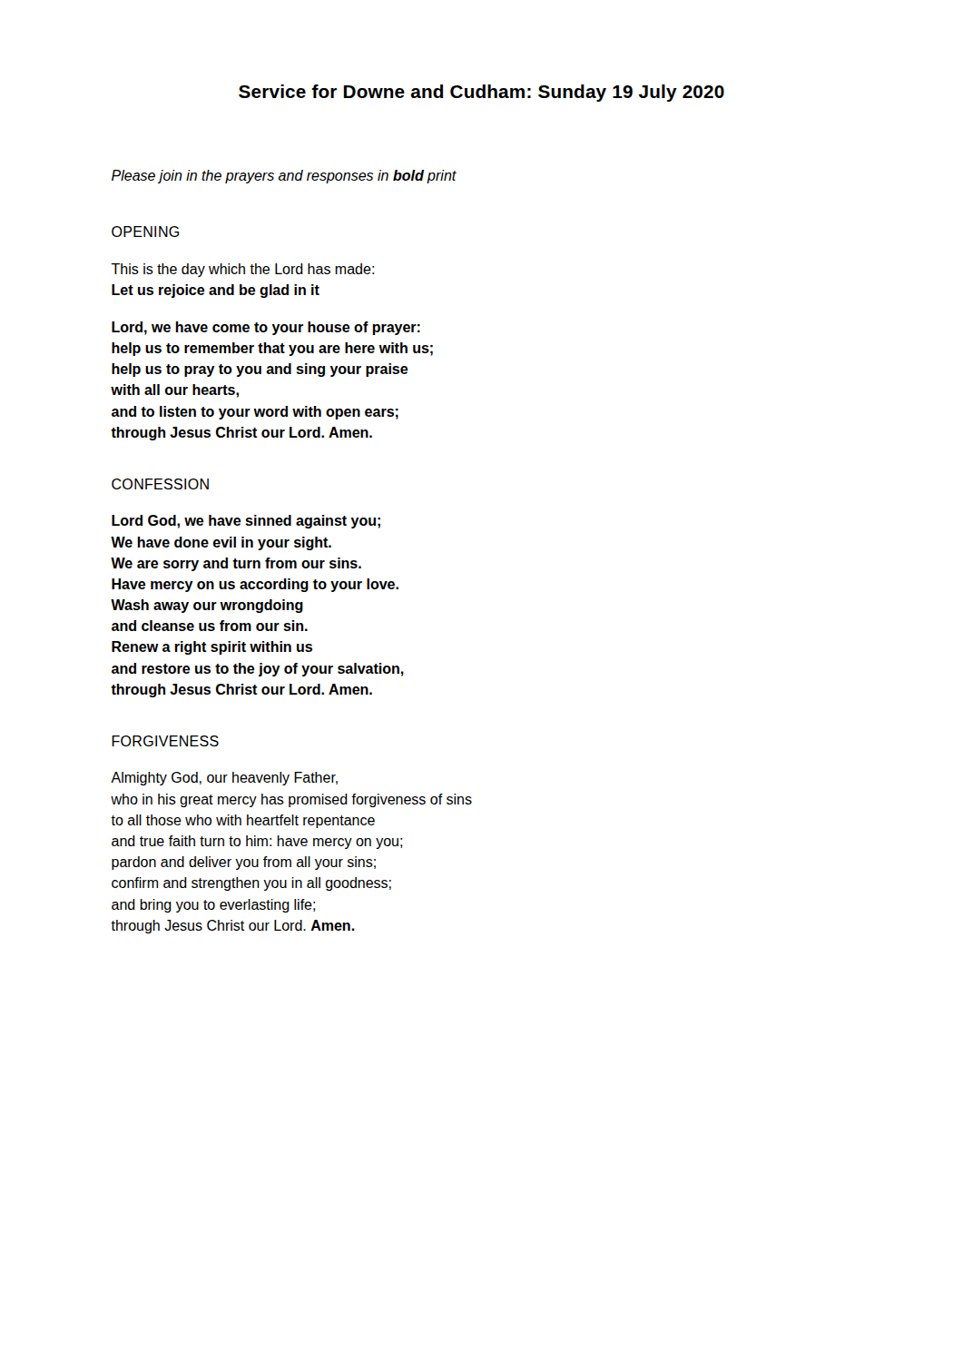Service for Downe and Cudham: Sunday 19 July 2020
Please join in the prayers and responses in bold print
Opening
This is the day which the Lord has made:
Let us rejoice and be glad in it
Lord, we have come to your house of prayer:
help us to remember that you are here with us;
help us to pray to you and sing your praise
with all our hearts,
and to listen to your word with open ears;
through Jesus Christ our Lord. Amen.
Confession
Lord God, we have sinned against you;
We have done evil in your sight.
We are sorry and turn from our sins.
Have mercy on us according to your love.
Wash away our wrongdoing
and cleanse us from our sin.
Renew a right spirit within us
and restore us to the joy of your salvation,
through Jesus Christ our Lord. Amen.
Forgiveness
Almighty God, our heavenly Father,
who in his great mercy has promised forgiveness of sins
to all those who with heartfelt repentance
and true faith turn to him: have mercy on you;
pardon and deliver you from all your sins;
confirm and strengthen you in all goodness;
and bring you to everlasting life;
through Jesus Christ our Lord. Amen.